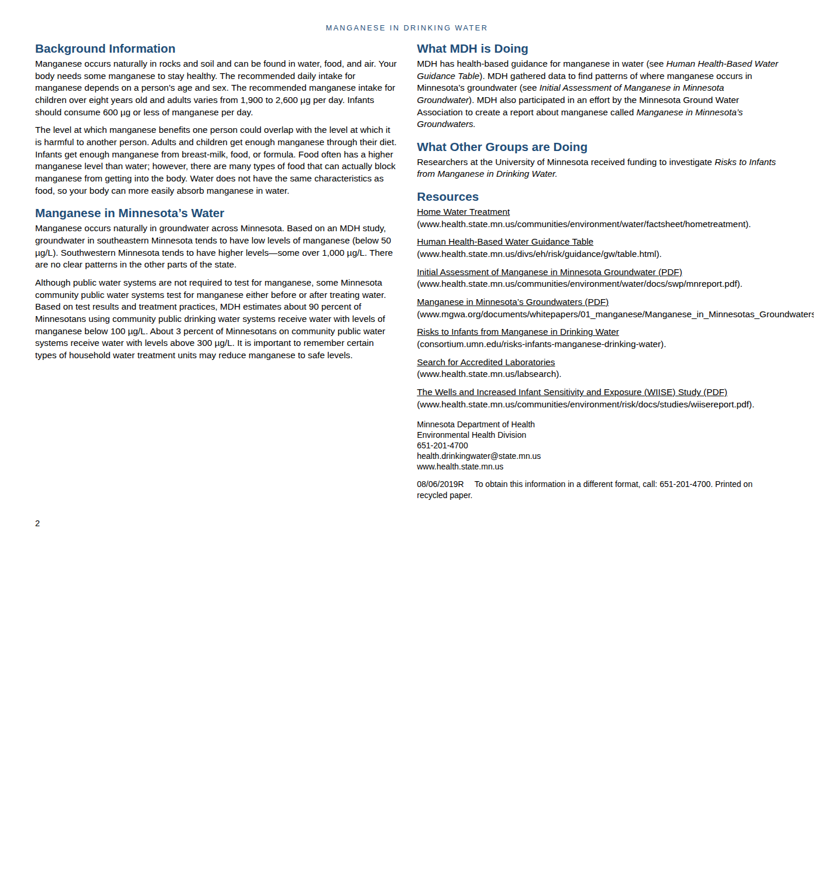Manganese in Drinking Water
Background Information
Manganese occurs naturally in rocks and soil and can be found in water, food, and air. Your body needs some manganese to stay healthy. The recommended daily intake for manganese depends on a person's age and sex. The recommended manganese intake for children over eight years old and adults varies from 1,900 to 2,600 µg per day. Infants should consume 600 µg or less of manganese per day.
The level at which manganese benefits one person could overlap with the level at which it is harmful to another person. Adults and children get enough manganese through their diet. Infants get enough manganese from breast-milk, food, or formula. Food often has a higher manganese level than water; however, there are many types of food that can actually block manganese from getting into the body. Water does not have the same characteristics as food, so your body can more easily absorb manganese in water.
Manganese in Minnesota’s Water
Manganese occurs naturally in groundwater across Minnesota. Based on an MDH study, groundwater in southeastern Minnesota tends to have low levels of manganese (below 50 µg/L). Southwestern Minnesota tends to have higher levels—some over 1,000 µg/L. There are no clear patterns in the other parts of the state.
Although public water systems are not required to test for manganese, some Minnesota community public water systems test for manganese either before or after treating water. Based on test results and treatment practices, MDH estimates about 90 percent of Minnesotans using community public drinking water systems receive water with levels of manganese below 100 µg/L. About 3 percent of Minnesotans on community public water systems receive water with levels above 300 µg/L. It is important to remember certain types of household water treatment units may reduce manganese to safe levels.
What MDH is Doing
MDH has health-based guidance for manganese in water (see Human Health-Based Water Guidance Table). MDH gathered data to find patterns of where manganese occurs in Minnesota’s groundwater (see Initial Assessment of Manganese in Minnesota Groundwater). MDH also participated in an effort by the Minnesota Ground Water Association to create a report about manganese called Manganese in Minnesota’s Groundwaters.
What Other Groups are Doing
Researchers at the University of Minnesota received funding to investigate Risks to Infants from Manganese in Drinking Water.
Resources
Home Water Treatment (www.health.state.mn.us/communities/environment/water/factsheet/hometreatment).
Human Health-Based Water Guidance Table (www.health.state.mn.us/divs/eh/risk/guidance/gw/table.html).
Initial Assessment of Manganese in Minnesota Groundwater (PDF) (www.health.state.mn.us/communities/environment/water/docs/swp/mnreport.pdf).
Manganese in Minnesota’s Groundwaters (PDF) (www.mgwa.org/documents/whitepapers/01_manganese/Manganese_in_Minnesotas_Groundwaters.pdf).
Risks to Infants from Manganese in Drinking Water (consortium.umn.edu/risks-infants-manganese-drinking-water).
Search for Accredited Laboratories (www.health.state.mn.us/labsearch).
The Wells and Increased Infant Sensitivity and Exposure (WIISE) Study (PDF) (www.health.state.mn.us/communities/environment/risk/docs/studies/wiisereport.pdf).
Minnesota Department of Health
Environmental Health Division
651-201-4700
health.drinkingwater@state.mn.us
www.health.state.mn.us
08/06/2019RTo obtain this information in a different format, call: 651-201-4700. Printed on recycled paper.
2